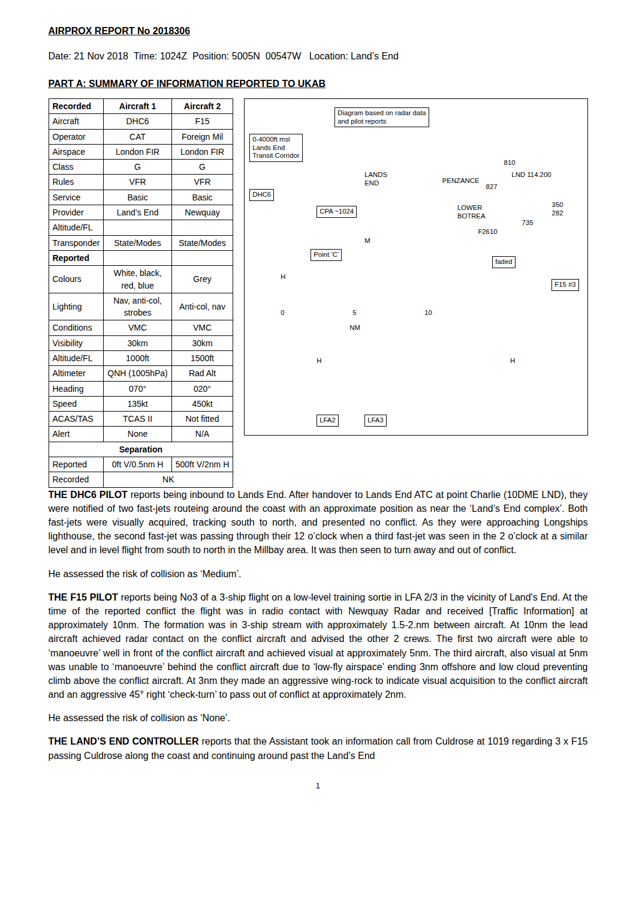AIRPROX REPORT No 2018306
Date: 21 Nov 2018 Time: 1024Z Position: 5005N 00547W Location: Land’s End
PART A: SUMMARY OF INFORMATION REPORTED TO UKAB
| Recorded | Aircraft 1 | Aircraft 2 |
| --- | --- | --- |
| Aircraft | DHC6 | F15 |
| Operator | CAT | Foreign Mil |
| Airspace | London FIR | London FIR |
| Class | G | G |
| Rules | VFR | VFR |
| Service | Basic | Basic |
| Provider | Land’s End | Newquay |
| Altitude/FL | | |
| Transponder | State/Modes | State/Modes |
| Reported | | |
| Colours | White, black, red, blue | Grey |
| Lighting | Nav, anti-col, strobes | Anti-col, nav |
| Conditions | VMC | VMC |
| Visibility | 30km | 30km |
| Altitude/FL | 1000ft | 1500ft |
| Altimeter | QNH (1005hPa) | Rad Alt |
| Heading | 070° | 020° |
| Speed | 135kt | 450kt |
| ACAS/TAS | TCAS II | Not fitted |
| Alert | None | N/A |
| Separation |
| Reported | 0ft V/0.5nm H | 500ft V/2nm H |
| Recorded | NK |
Diagram based on radar data
and pilot reports
0-4000ft msl
Lands End
Transit Corridor
DHC6
CPA ~1024
Point ‘C’
faded
F15 #3
LND 114.200
810
827
350
282
735
F2610
LANDS
END
PENZANCE
LOWER
BOTREA
M
H
H
H
0
5
10
NM
LFA2
LFA3
THE DHC6 PILOT reports being inbound to Lands End. After handover to Lands End ATC at point Charlie (10DME LND), they were notified of two fast-jets routeing around the coast with an approximate position as near the ‘Land’s End complex’. Both fast-jets were visually acquired, tracking south to north, and presented no conflict. As they were approaching Longships lighthouse, the second fast-jet was passing through their 12 o’clock when a third fast-jet was seen in the 2 o’clock at a similar level and in level flight from south to north in the Millbay area. It was then seen to turn away and out of conflict.
He assessed the risk of collision as ‘Medium’.
THE F15 PILOT reports being No3 of a 3-ship flight on a low-level training sortie in LFA 2/3 in the vicinity of Land's End. At the time of the reported conflict the flight was in radio contact with Newquay Radar and received [Traffic Information] at approximately 10nm. The formation was in 3-ship stream with approximately 1.5-2.nm between aircraft. At 10nm the lead aircraft achieved radar contact on the conflict aircraft and advised the other 2 crews. The first two aircraft were able to ‘manoeuvre’ well in front of the conflict aircraft and achieved visual at approximately 5nm. The third aircraft, also visual at 5nm was unable to ‘manoeuvre’ behind the conflict aircraft due to ‘low-fly airspace’ ending 3nm offshore and low cloud preventing climb above the conflict aircraft. At 3nm they made an aggressive wing-rock to indicate visual acquisition to the conflict aircraft and an aggressive 45° right ‘check-turn’ to pass out of conflict at approximately 2nm.
He assessed the risk of collision as ‘None’.
THE LAND’S END CONTROLLER reports that the Assistant took an information call from Culdrose at 1019 regarding 3 x F15 passing Culdrose along the coast and continuing around past the Land’s End
1